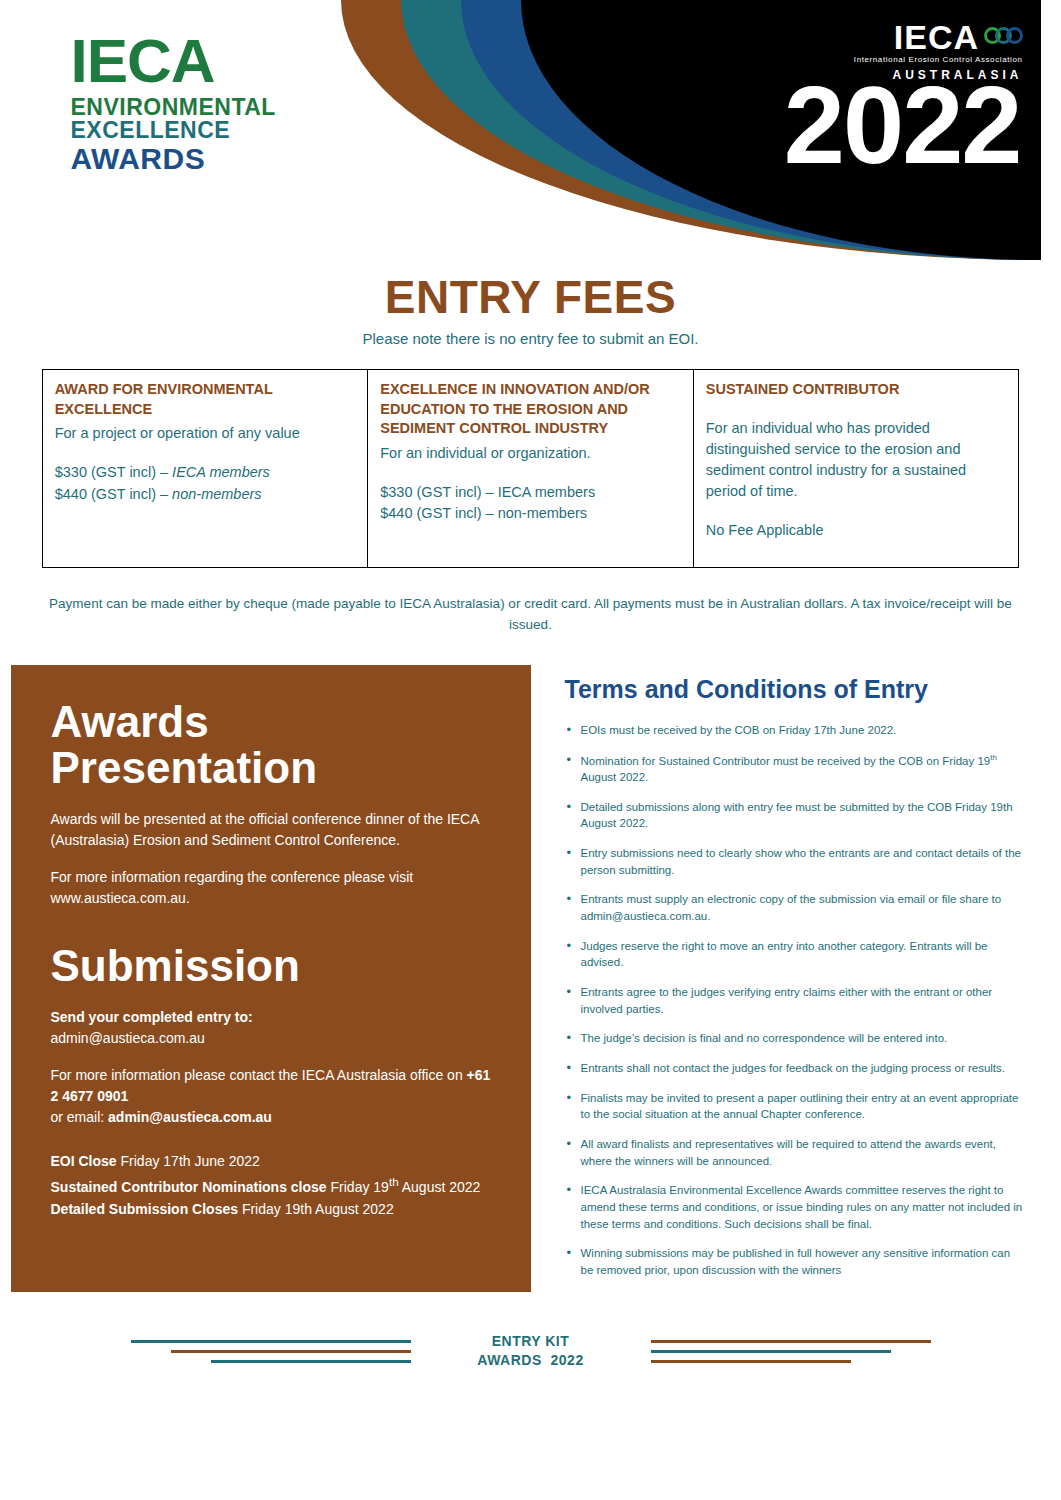2022
IECA
ENVIRONMENTAL
EXCELLENCE
AWARDS
IECA
International Erosion Control Association
AUSTRALASIA
ENTRY FEES
Please note there is no entry fee to submit an EOI.
| Award for Environmental Excellence For a project or operation of any value $330 (GST incl) – IECA members $440 (GST incl) – non-members | Excellence in Innovation and/or Education to the Erosion and Sediment Control Industry For an individual or organization. $330 (GST incl) – IECA members $440 (GST incl) – non-members | Sustained Contributor For an individual who has provided distinguished service to the erosion and sediment control industry for a sustained period of time. No Fee Applicable |
Payment can be made either by cheque (made payable to IECA Australasia) or credit card. All payments must be in Australian dollars. A tax invoice/receipt will be issued.
Awards
Presentation
Awards will be presented at the official conference dinner of the IECA (Australasia) Erosion and Sediment Control Conference.
For more information regarding the conference please visit www.austieca.com.au.
Submission
Send your completed entry to:
admin@austieca.com.au
For more information please contact the IECA Australasia office on +61 2 4677 0901
or email: admin@austieca.com.au
EOI Close Friday 17th June 2022
Sustained Contributor Nominations close Friday 19th August 2022
Detailed Submission Closes Friday 19th August 2022
Terms and Conditions of Entry
EOIs must be received by the COB on Friday 17th June 2022.
Nomination for Sustained Contributor must be received by the COB on Friday 19th August 2022.
Detailed submissions along with entry fee must be submitted by the COB Friday 19th August 2022.
Entry submissions need to clearly show who the entrants are and contact details of the person submitting.
Entrants must supply an electronic copy of the submission via email or file share to admin@austieca.com.au.
Judges reserve the right to move an entry into another category. Entrants will be advised.
Entrants agree to the judges verifying entry claims either with the entrant or other involved parties.
The judge’s decision is final and no correspondence will be entered into.
Entrants shall not contact the judges for feedback on the judging process or results.
Finalists may be invited to present a paper outlining their entry at an event appropriate to the social situation at the annual Chapter conference.
All award finalists and representatives will be required to attend the awards event, where the winners will be announced.
IECA Australasia Environmental Excellence Awards committee reserves the right to amend these terms and conditions, or issue binding rules on any matter not included in these terms and conditions. Such decisions shall be final.
Winning submissions may be published in full however any sensitive information can be removed prior, upon discussion with the winners
ENTRY KIT
AWARDS 2022